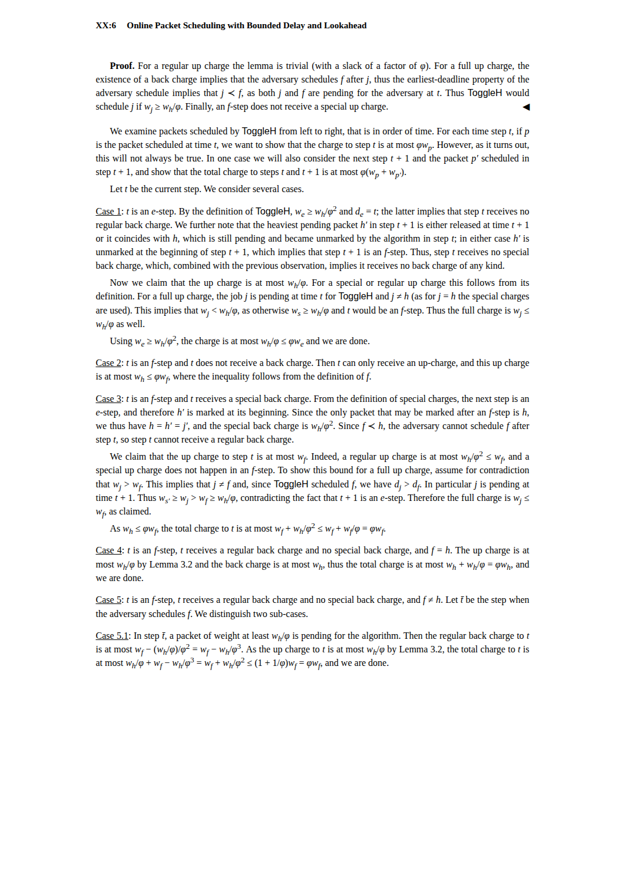XX:6 Online Packet Scheduling with Bounded Delay and Lookahead
Proof. For a regular up charge the lemma is trivial (with a slack of a factor of φ). For a full up charge, the existence of a back charge implies that the adversary schedules f after j, thus the earliest-deadline property of the adversary schedule implies that j ≺ f, as both j and f are pending for the adversary at t. Thus ToggleH would schedule j if wj ≥ wh/φ. Finally, an f-step does not receive a special up charge. ◀
We examine packets scheduled by ToggleH from left to right, that is in order of time. For each time step t, if p is the packet scheduled at time t, we want to show that the charge to step t is at most φwp. However, as it turns out, this will not always be true. In one case we will also consider the next step t + 1 and the packet p′ scheduled in step t + 1, and show that the total charge to steps t and t + 1 is at most φ(wp + wp′).
Let t be the current step. We consider several cases.
Case 1: t is an e-step. By the definition of ToggleH, we ≥ wh/φ2 and de = t; the latter implies that step t receives no regular back charge. We further note that the heaviest pending packet h′ in step t + 1 is either released at time t + 1 or it coincides with h, which is still pending and became unmarked by the algorithm in step t; in either case h′ is unmarked at the beginning of step t + 1, which implies that step t + 1 is an f-step. Thus, step t receives no special back charge, which, combined with the previous observation, implies it receives no back charge of any kind.
Now we claim that the up charge is at most wh/φ. For a special or regular up charge this follows from its definition. For a full up charge, the job j is pending at time t for ToggleH and j ≠ h (as for j = h the special charges are used). This implies that wj < wh/φ, as otherwise ws ≥ wh/φ and t would be an f-step. Thus the full charge is wj ≤ wh/φ as well.
Using we ≥ wh/φ2, the charge is at most wh/φ ≤ φwe and we are done.
Case 2: t is an f-step and t does not receive a back charge. Then t can only receive an up-charge, and this up charge is at most wh ≤ φwf, where the inequality follows from the definition of f.
Case 3: t is an f-step and t receives a special back charge. From the definition of special charges, the next step is an e-step, and therefore h′ is marked at its beginning. Since the only packet that may be marked after an f-step is h, we thus have h = h′ = j′, and the special back charge is wh/φ2. Since f ≺ h, the adversary cannot schedule f after step t, so step t cannot receive a regular back charge.
We claim that the up charge to step t is at most wf. Indeed, a regular up charge is at most wh/φ2 ≤ wf, and a special up charge does not happen in an f-step. To show this bound for a full up charge, assume for contradiction that wj > wf. This implies that j ≠ f and, since ToggleH scheduled f, we have dj > df. In particular j is pending at time t + 1. Thus ws′ ≥ wj > wf ≥ wh/φ, contradicting the fact that t + 1 is an e-step. Therefore the full charge is wj ≤ wf, as claimed.
As wh ≤ φwf, the total charge to t is at most wf + wh/φ2 ≤ wf + wf/φ = φwf.
Case 4: t is an f-step, t receives a regular back charge and no special back charge, and f = h. The up charge is at most wh/φ by Lemma 3.2 and the back charge is at most wh, thus the total charge is at most wh + wh/φ = φwh, and we are done.
Case 5: t is an f-step, t receives a regular back charge and no special back charge, and f ≠ h. Let t̄ be the step when the adversary schedules f. We distinguish two sub-cases.
Case 5.1: In step t̄, a packet of weight at least wh/φ is pending for the algorithm. Then the regular back charge to t is at most wf − (wh/φ)/φ2 = wf − wh/φ3. As the up charge to t is at most wh/φ by Lemma 3.2, the total charge to t is at most wh/φ + wf − wh/φ3 = wf + wh/φ2 ≤ (1 + 1/φ)wf = φwf, and we are done.